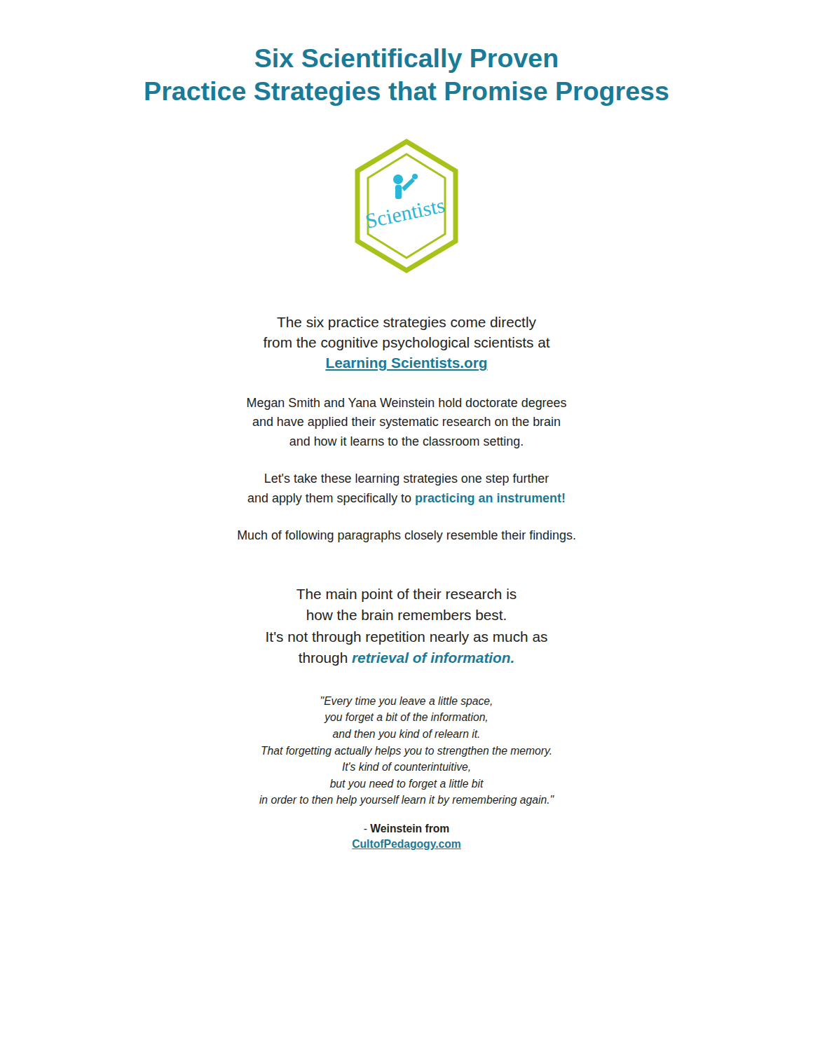Six Scientifically Proven
Practice Strategies that Promise Progress
Scientists
The six practice strategies come directly
from the cognitive psychological scientists at
Learning Scientists.org
Megan Smith and Yana Weinstein hold doctorate degrees
and have applied their systematic research on the brain
and how it learns to the classroom setting.
Let's take these learning strategies one step further
and apply them specifically to practicing an instrument!
Much of following paragraphs closely resemble their findings.
The main point of their research is
how the brain remembers best.
It's not through repetition nearly as much as
through retrieval of information.
"Every time you leave a little space,
you forget a bit of the information,
and then you kind of relearn it.
That forgetting actually helps you to strengthen the memory.
It's kind of counterintuitive,
but you need to forget a little bit
in order to then help yourself learn it by remembering again."
- Weinstein from
CultofPedagogy.com